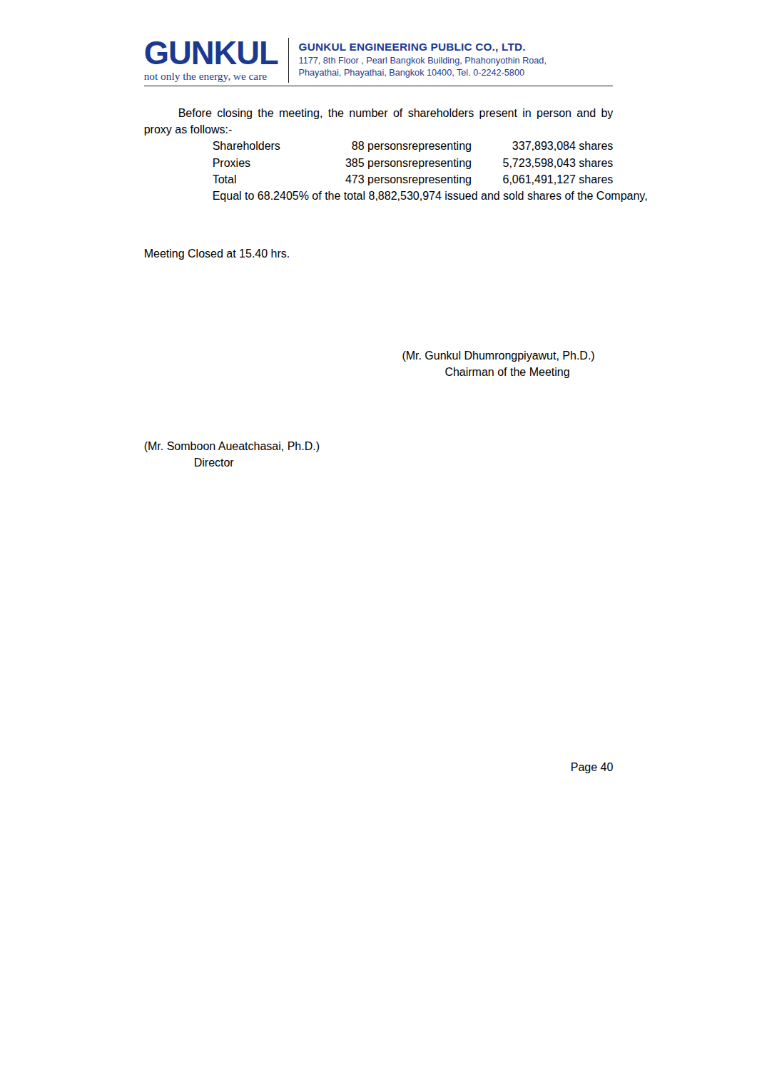GUNKUL
not only the energy, we care
GUNKUL ENGINEERING PUBLIC CO., LTD.
1177, 8th Floor , Pearl Bangkok Building, Phahonyothin Road,
Phayathai, Phayathai, Bangkok 10400, Tel. 0-2242-5800
Before closing the meeting, the number of shareholders present in person and by proxy as follows:-
| Shareholders | 88 persons | representing | 337,893,084 shares |
| Proxies | 385 persons | representing | 5,723,598,043 shares |
| Total | 473 persons | representing | 6,061,491,127 shares |
Equal to 68.2405% of the total 8,882,530,974 issued and sold shares of the Company,
Meeting Closed at 15.40 hrs.
(Mr. Gunkul Dhumrongpiyawut, Ph.D.)
Chairman of the Meeting
(Mr. Somboon Aueatchasai, Ph.D.)
Director
Page 40